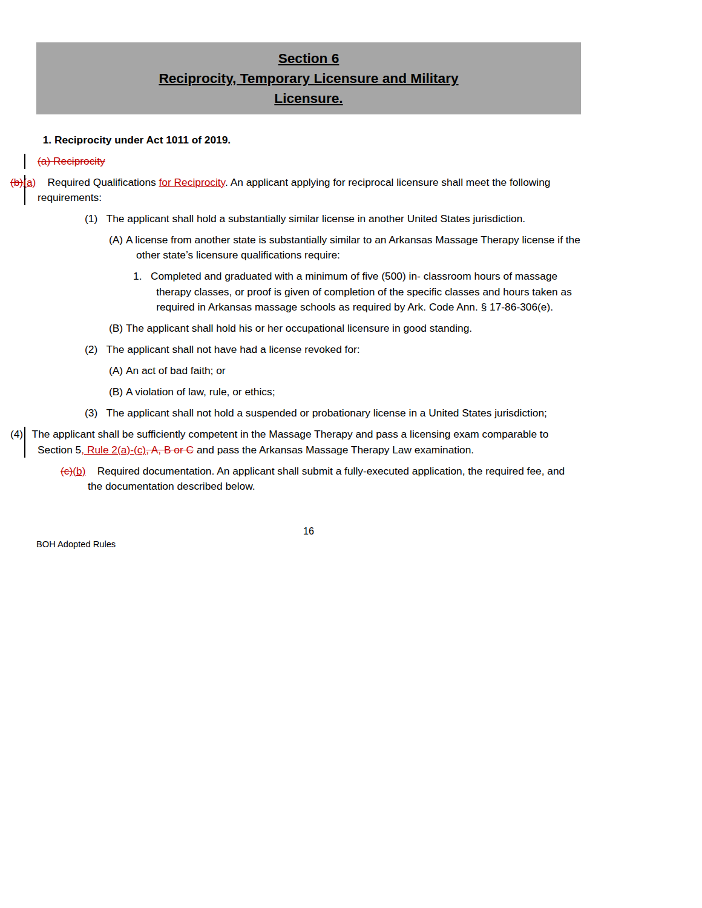Section 6
Reciprocity, Temporary Licensure and Military
Licensure.
Reciprocity under Act 1011 of 2019.
(a) Reciprocity
(b)(a) Required Qualifications for Reciprocity. An applicant applying for reciprocal licensure shall meet the following requirements:
(1) The applicant shall hold a substantially similar license in another United States jurisdiction.
(A) A license from another state is substantially similar to an Arkansas Massage Therapy license if the other state’s licensure qualifications require:
1. Completed and graduated with a minimum of five (500) in- classroom hours of massage therapy classes, or proof is given of completion of the specific classes and hours taken as required in Arkansas massage schools as required by Ark. Code Ann. § 17-86-306(e).
(B) The applicant shall hold his or her occupational licensure in good standing.
(2) The applicant shall not have had a license revoked for:
(A) An act of bad faith; or
(B) A violation of law, rule, or ethics;
(3) The applicant shall not hold a suspended or probationary license in a United States jurisdiction;
(4) The applicant shall be sufficiently competent in the Massage Therapy and pass a licensing exam comparable to Section 5, Rule 2(a)-(c), A, B or C and pass the Arkansas Massage Therapy Law examination.
(c)(b) Required documentation. An applicant shall submit a fully-executed application, the required fee, and the documentation described below.
16
BOH Adopted Rules